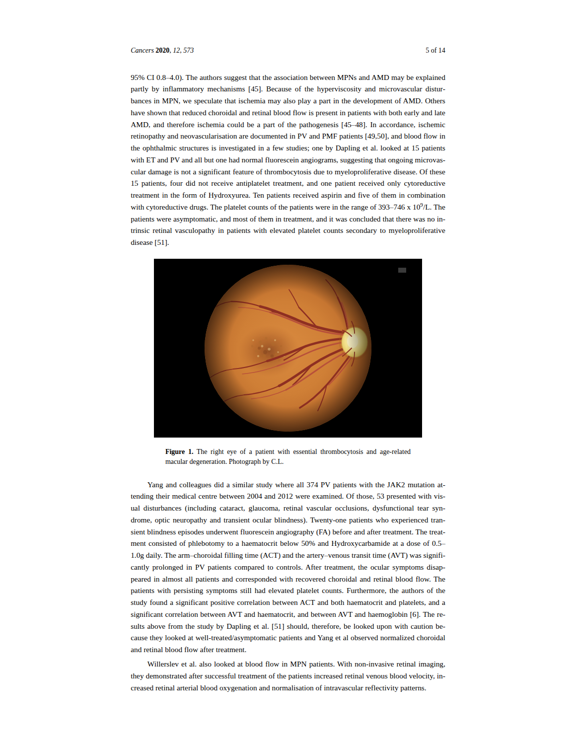Cancers 2020, 12, 573
5 of 14
95% CI 0.8–4.0). The authors suggest that the association between MPNs and AMD may be explained partly by inflammatory mechanisms [45]. Because of the hyperviscosity and microvascular disturbances in MPN, we speculate that ischemia may also play a part in the development of AMD. Others have shown that reduced choroidal and retinal blood flow is present in patients with both early and late AMD, and therefore ischemia could be a part of the pathogenesis [45–48]. In accordance, ischemic retinopathy and neovascularisation are documented in PV and PMF patients [49,50], and blood flow in the ophthalmic structures is investigated in a few studies; one by Dapling et al. looked at 15 patients with ET and PV and all but one had normal fluorescein angiograms, suggesting that ongoing microvascular damage is not a significant feature of thrombocytosis due to myeloproliferative disease. Of these 15 patients, four did not receive antiplatelet treatment, and one patient received only cytoreductive treatment in the form of Hydroxyurea. Ten patients received aspirin and five of them in combination with cytoreductive drugs. The platelet counts of the patients were in the range of 393–746 x 109/L. The patients were asymptomatic, and most of them in treatment, and it was concluded that there was no intrinsic retinal vasculopathy in patients with elevated platelet counts secondary to myeloproliferative disease [51].
Figure 1. The right eye of a patient with essential thrombocytosis and age-related macular degeneration. Photograph by C.L.
Yang and colleagues did a similar study where all 374 PV patients with the JAK2 mutation attending their medical centre between 2004 and 2012 were examined. Of those, 53 presented with visual disturbances (including cataract, glaucoma, retinal vascular occlusions, dysfunctional tear syndrome, optic neuropathy and transient ocular blindness). Twenty-one patients who experienced transient blindness episodes underwent fluorescein angiography (FA) before and after treatment. The treatment consisted of phlebotomy to a haematocrit below 50% and Hydroxycarbamide at a dose of 0.5–1.0g daily. The arm–choroidal filling time (ACT) and the artery–venous transit time (AVT) was significantly prolonged in PV patients compared to controls. After treatment, the ocular symptoms disappeared in almost all patients and corresponded with recovered choroidal and retinal blood flow. The patients with persisting symptoms still had elevated platelet counts. Furthermore, the authors of the study found a significant positive correlation between ACT and both haematocrit and platelets, and a significant correlation between AVT and haematocrit, and between AVT and haemoglobin [6]. The results above from the study by Dapling et al. [51] should, therefore, be looked upon with caution because they looked at well-treated/asymptomatic patients and Yang et al observed normalized choroidal and retinal blood flow after treatment.
Willerslev et al. also looked at blood flow in MPN patients. With non-invasive retinal imaging, they demonstrated after successful treatment of the patients increased retinal venous blood velocity, increased retinal arterial blood oxygenation and normalisation of intravascular reflectivity patterns.